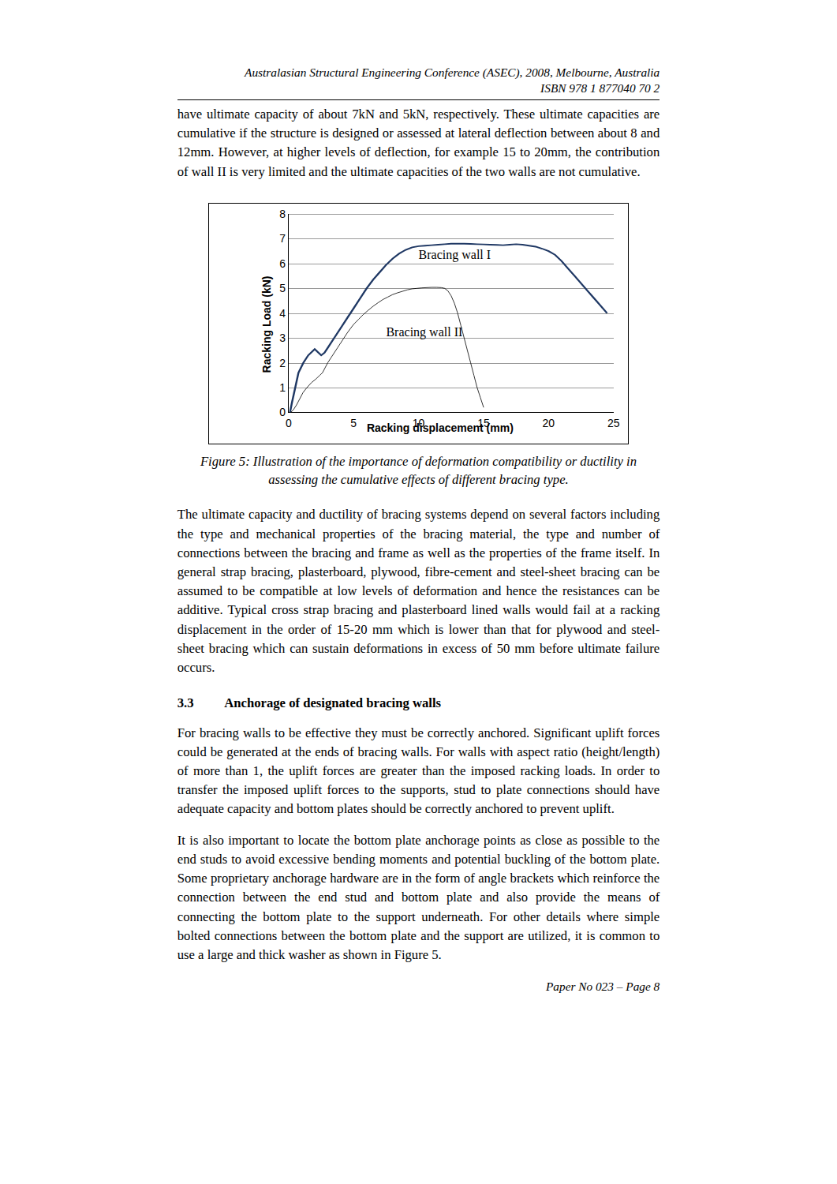Australasian Structural Engineering Conference (ASEC), 2008, Melbourne, Australia
ISBN 978 1 877040 70 2
have ultimate capacity of about 7kN and 5kN, respectively. These ultimate capacities are cumulative if the structure is designed or assessed at lateral deflection between about 8 and 12mm. However, at higher levels of deflection, for example 15 to 20mm, the contribution of wall II is very limited and the ultimate capacities of the two walls are not cumulative.
Racking Load (kN)
8
7
6
5
4
3
2
1
0
0
5
10
15
20
25
Bracing wall I
Bracing wall II
Racking displacement (mm)
Figure 5: Illustration of the importance of deformation compatibility or ductility in assessing the cumulative effects of different bracing type.
The ultimate capacity and ductility of bracing systems depend on several factors including the type and mechanical properties of the bracing material, the type and number of connections between the bracing and frame as well as the properties of the frame itself. In general strap bracing, plasterboard, plywood, fibre-cement and steel-sheet bracing can be assumed to be compatible at low levels of deformation and hence the resistances can be additive. Typical cross strap bracing and plasterboard lined walls would fail at a racking displacement in the order of 15-20 mm which is lower than that for plywood and steel-sheet bracing which can sustain deformations in excess of 50 mm before ultimate failure occurs.
3.3 Anchorage of designated bracing walls
For bracing walls to be effective they must be correctly anchored. Significant uplift forces could be generated at the ends of bracing walls. For walls with aspect ratio (height/length) of more than 1, the uplift forces are greater than the imposed racking loads. In order to transfer the imposed uplift forces to the supports, stud to plate connections should have adequate capacity and bottom plates should be correctly anchored to prevent uplift.
It is also important to locate the bottom plate anchorage points as close as possible to the end studs to avoid excessive bending moments and potential buckling of the bottom plate. Some proprietary anchorage hardware are in the form of angle brackets which reinforce the connection between the end stud and bottom plate and also provide the means of connecting the bottom plate to the support underneath. For other details where simple bolted connections between the bottom plate and the support are utilized, it is common to use a large and thick washer as shown in Figure 5.
Paper No 023 – Page 8